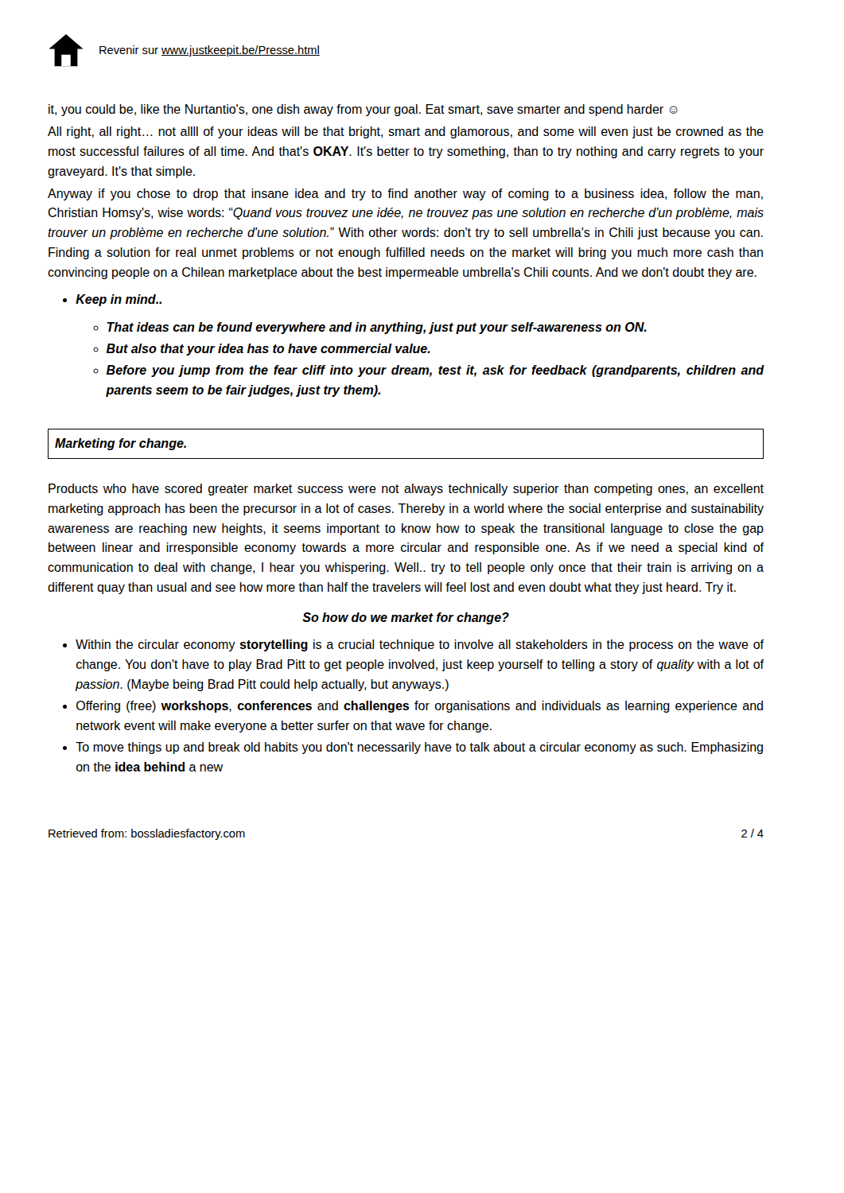Revenir sur www.justkeepit.be/Presse.html
it, you could be, like the Nurtantio's, one dish away from your goal. Eat smart, save smarter and spend harder ☺
All right, all right… not allll of your ideas will be that bright, smart and glamorous, and some will even just be crowned as the most successful failures of all time. And that's OKAY. It's better to try something, than to try nothing and carry regrets to your graveyard. It's that simple.
Anyway if you chose to drop that insane idea and try to find another way of coming to a business idea, follow the man, Christian Homsy's, wise words: “Quand vous trouvez une idée, ne trouvez pas une solution en recherche d'un problème, mais trouver un problème en recherche d'une solution.” With other words: don't try to sell umbrella's in Chili just because you can. Finding a solution for real unmet problems or not enough fulfilled needs on the market will bring you much more cash than convincing people on a Chilean marketplace about the best impermeable umbrella's Chili counts. And we don't doubt they are.
Keep in mind..
That ideas can be found everywhere and in anything, just put your self-awareness on ON.
But also that your idea has to have commercial value.
Before you jump from the fear cliff into your dream, test it, ask for feedback (grandparents, children and parents seem to be fair judges, just try them).
Marketing for change.
Products who have scored greater market success were not always technically superior than competing ones, an excellent marketing approach has been the precursor in a lot of cases. Thereby in a world where the social enterprise and sustainability awareness are reaching new heights, it seems important to know how to speak the transitional language to close the gap between linear and irresponsible economy towards a more circular and responsible one. As if we need a special kind of communication to deal with change, I hear you whispering. Well.. try to tell people only once that their train is arriving on a different quay than usual and see how more than half the travelers will feel lost and even doubt what they just heard. Try it.
So how do we market for change?
Within the circular economy storytelling is a crucial technique to involve all stakeholders in the process on the wave of change. You don't have to play Brad Pitt to get people involved, just keep yourself to telling a story of quality with a lot of passion. (Maybe being Brad Pitt could help actually, but anyways.)
Offering (free) workshops, conferences and challenges for organisations and individuals as learning experience and network event will make everyone a better surfer on that wave for change.
To move things up and break old habits you don't necessarily have to talk about a circular economy as such. Emphasizing on the idea behind a new
Retrieved from: bossladiesfactory.com 2 / 4